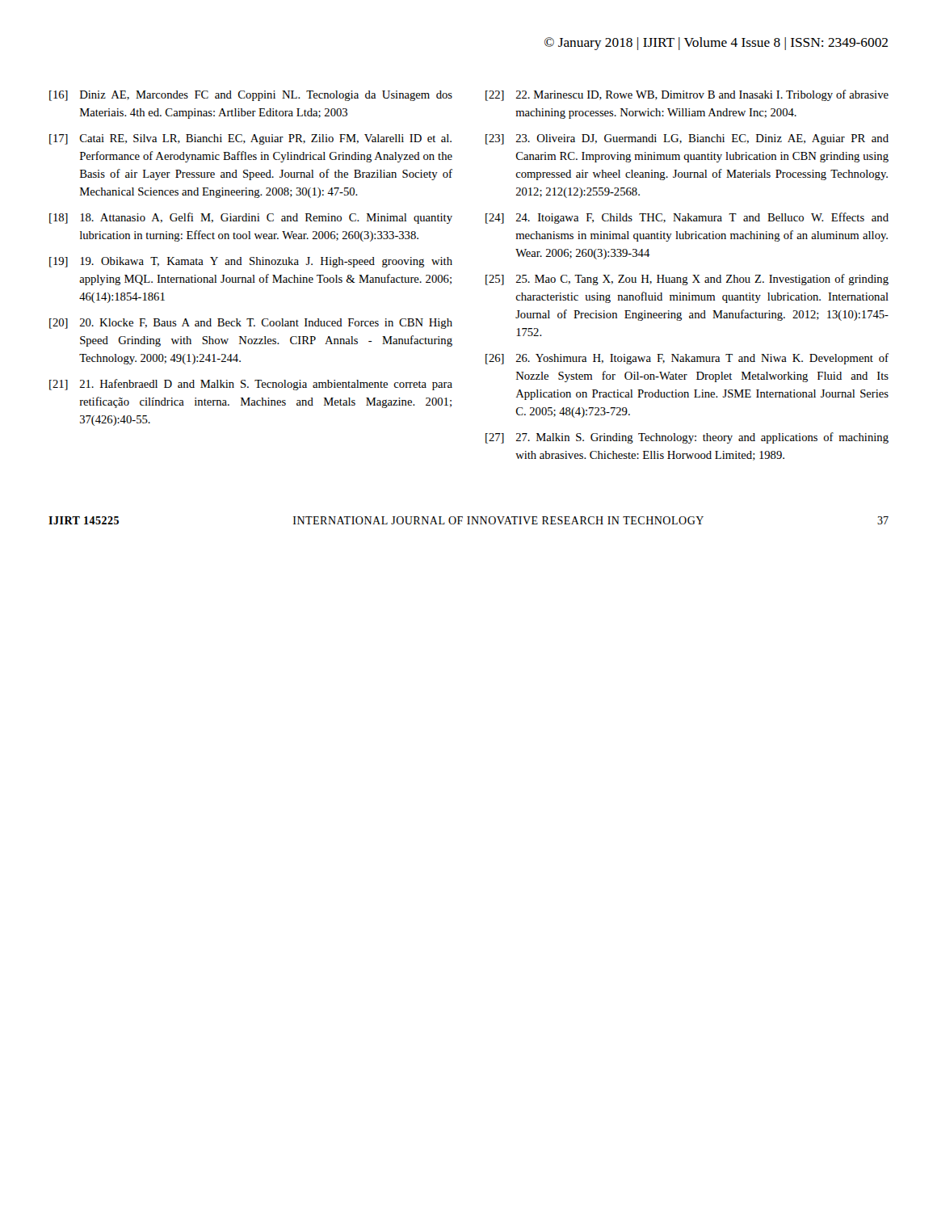© January 2018 | IJIRT | Volume 4 Issue 8 | ISSN: 2349-6002
[16] Diniz AE, Marcondes FC and Coppini NL. Tecnologia da Usinagem dos Materiais. 4th ed. Campinas: Artliber Editora Ltda; 2003
[17] Catai RE, Silva LR, Bianchi EC, Aguiar PR, Zilio FM, Valarelli ID et al. Performance of Aerodynamic Baffles in Cylindrical Grinding Analyzed on the Basis of air Layer Pressure and Speed. Journal of the Brazilian Society of Mechanical Sciences and Engineering. 2008; 30(1): 47-50.
[18] 18. Attanasio A, Gelfi M, Giardini C and Remino C. Minimal quantity lubrication in turning: Effect on tool wear. Wear. 2006; 260(3):333-338.
[19] 19. Obikawa T, Kamata Y and Shinozuka J. High-speed grooving with applying MQL. International Journal of Machine Tools & Manufacture. 2006; 46(14):1854-1861
[20] 20. Klocke F, Baus A and Beck T. Coolant Induced Forces in CBN High Speed Grinding with Show Nozzles. CIRP Annals - Manufacturing Technology. 2000; 49(1):241-244.
[21] 21. Hafenbraedl D and Malkin S. Tecnologia ambientalmente correta para retificação cilíndrica interna. Machines and Metals Magazine. 2001; 37(426):40-55.
[22] 22. Marinescu ID, Rowe WB, Dimitrov B and Inasaki I. Tribology of abrasive machining processes. Norwich: William Andrew Inc; 2004.
[23] 23. Oliveira DJ, Guermandi LG, Bianchi EC, Diniz AE, Aguiar PR and Canarim RC. Improving minimum quantity lubrication in CBN grinding using compressed air wheel cleaning. Journal of Materials Processing Technology. 2012; 212(12):2559-2568.
[24] 24. Itoigawa F, Childs THC, Nakamura T and Belluco W. Effects and mechanisms in minimal quantity lubrication machining of an aluminum alloy. Wear. 2006; 260(3):339-344
[25] 25. Mao C, Tang X, Zou H, Huang X and Zhou Z. Investigation of grinding characteristic using nanofluid minimum quantity lubrication. International Journal of Precision Engineering and Manufacturing. 2012; 13(10):1745-1752.
[26] 26. Yoshimura H, Itoigawa F, Nakamura T and Niwa K. Development of Nozzle System for Oil-on-Water Droplet Metalworking Fluid and Its Application on Practical Production Line. JSME International Journal Series C. 2005; 48(4):723-729.
[27] 27. Malkin S. Grinding Technology: theory and applications of machining with abrasives. Chicheste: Ellis Horwood Limited; 1989.
IJIRT 145225 INTERNATIONAL JOURNAL OF INNOVATIVE RESEARCH IN TECHNOLOGY 37